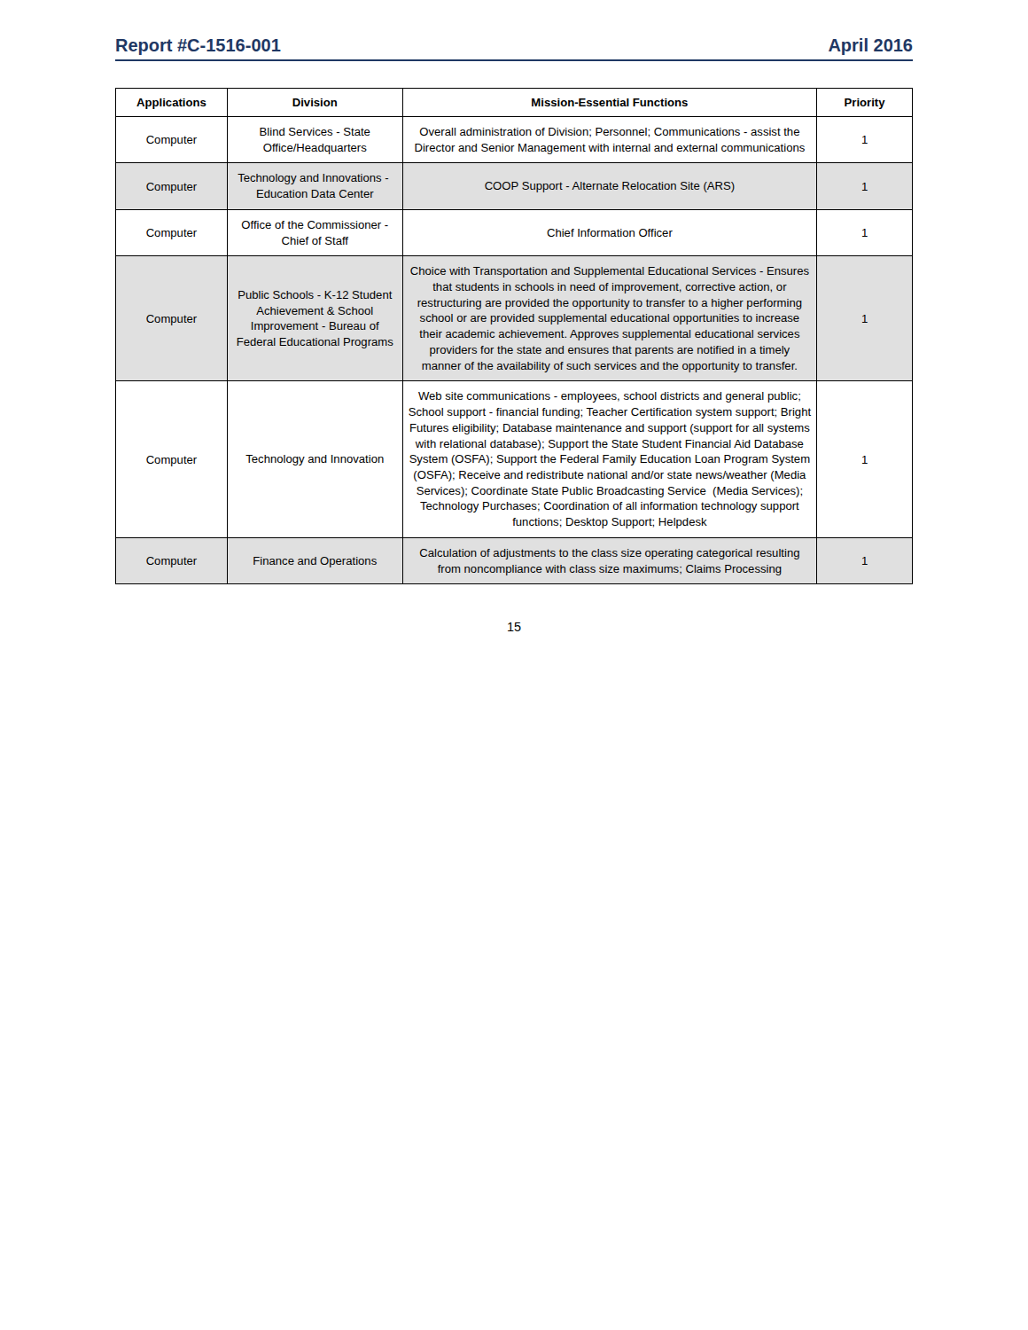Report #C-1516-001 April 2016
| Applications | Division | Mission-Essential Functions | Priority |
| --- | --- | --- | --- |
| Computer | Blind Services - State Office/Headquarters | Overall administration of Division; Personnel; Communications - assist the Director and Senior Management with internal and external communications | 1 |
| Computer | Technology and Innovations - Education Data Center | COOP Support - Alternate Relocation Site (ARS) | 1 |
| Computer | Office of the Commissioner - Chief of Staff | Chief Information Officer | 1 |
| Computer | Public Schools - K-12 Student Achievement & School Improvement - Bureau of Federal Educational Programs | Choice with Transportation and Supplemental Educational Services - Ensures that students in schools in need of improvement, corrective action, or restructuring are provided the opportunity to transfer to a higher performing school or are provided supplemental educational opportunities to increase their academic achievement. Approves supplemental educational services providers for the state and ensures that parents are notified in a timely manner of the availability of such services and the opportunity to transfer. | 1 |
| Computer | Technology and Innovation | Web site communications - employees, school districts and general public; School support - financial funding; Teacher Certification system support; Bright Futures eligibility; Database maintenance and support (support for all systems with relational database); Support the State Student Financial Aid Database System (OSFA); Support the Federal Family Education Loan Program System (OSFA); Receive and redistribute national and/or state news/weather (Media Services); Coordinate State Public Broadcasting Service (Media Services); Technology Purchases; Coordination of all information technology support functions; Desktop Support; Helpdesk | 1 |
| Computer | Finance and Operations | Calculation of adjustments to the class size operating categorical resulting from noncompliance with class size maximums; Claims Processing | 1 |
15